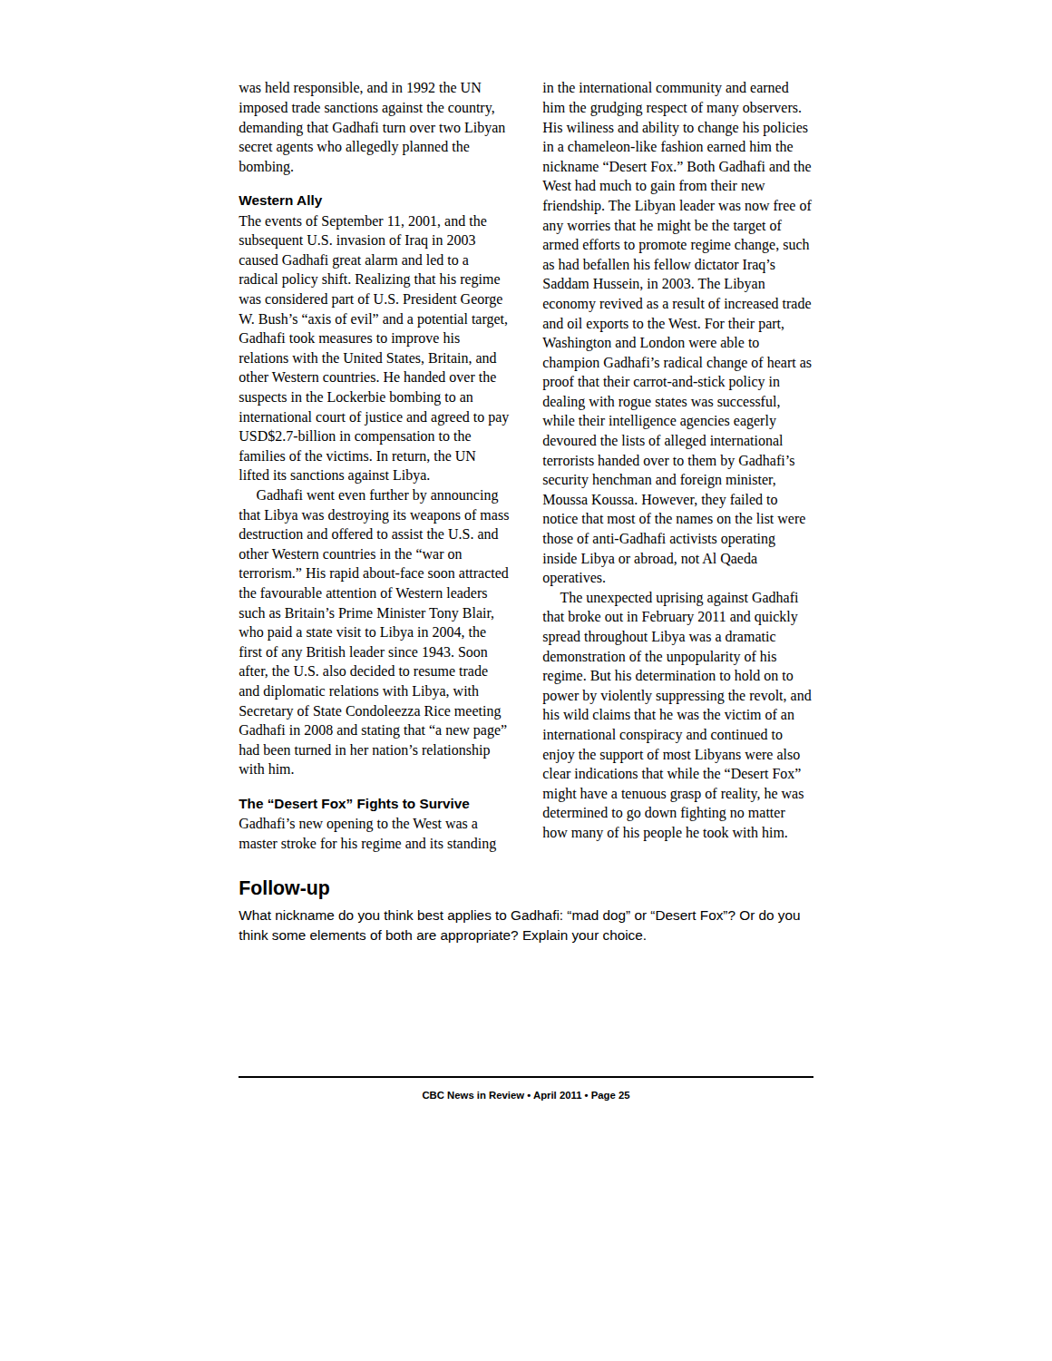was held responsible, and in 1992 the UN imposed trade sanctions against the country, demanding that Gadhafi turn over two Libyan secret agents who allegedly planned the bombing.
Western Ally
The events of September 11, 2001, and the subsequent U.S. invasion of Iraq in 2003 caused Gadhafi great alarm and led to a radical policy shift. Realizing that his regime was considered part of U.S. President George W. Bush’s “axis of evil” and a potential target, Gadhafi took measures to improve his relations with the United States, Britain, and other Western countries. He handed over the suspects in the Lockerbie bombing to an international court of justice and agreed to pay USD$2.7-billion in compensation to the families of the victims. In return, the UN lifted its sanctions against Libya.
Gadhafi went even further by announcing that Libya was destroying its weapons of mass destruction and offered to assist the U.S. and other Western countries in the “war on terrorism.” His rapid about-face soon attracted the favourable attention of Western leaders such as Britain’s Prime Minister Tony Blair, who paid a state visit to Libya in 2004, the first of any British leader since 1943. Soon after, the U.S. also decided to resume trade and diplomatic relations with Libya, with Secretary of State Condoleezza Rice meeting Gadhafi in 2008 and stating that “a new page” had been turned in her nation’s relationship with him.
The “Desert Fox” Fights to Survive
Gadhafi’s new opening to the West was a master stroke for his regime and its standing in the international community and earned him the grudging respect of many observers. His wiliness and ability to change his policies in a chameleon-like fashion earned him the nickname “Desert Fox.” Both Gadhafi and the West had much to gain from their new friendship. The Libyan leader was now free of any worries that he might be the target of armed efforts to promote regime change, such as had befallen his fellow dictator Iraq’s Saddam Hussein, in 2003. The Libyan economy revived as a result of increased trade and oil exports to the West. For their part, Washington and London were able to champion Gadhafi’s radical change of heart as proof that their carrot-and-stick policy in dealing with rogue states was successful, while their intelligence agencies eagerly devoured the lists of alleged international terrorists handed over to them by Gadhafi’s security henchman and foreign minister, Moussa Koussa. However, they failed to notice that most of the names on the list were those of anti-Gadhafi activists operating inside Libya or abroad, not Al Qaeda operatives.
The unexpected uprising against Gadhafi that broke out in February 2011 and quickly spread throughout Libya was a dramatic demonstration of the unpopularity of his regime. But his determination to hold on to power by violently suppressing the revolt, and his wild claims that he was the victim of an international conspiracy and continued to enjoy the support of most Libyans were also clear indications that while the “Desert Fox” might have a tenuous grasp of reality, he was determined to go down fighting no matter how many of his people he took with him.
Follow-up
What nickname do you think best applies to Gadhafi: “mad dog” or “Desert Fox”? Or do you think some elements of both are appropriate? Explain your choice.
CBC News in Review • April 2011 • Page 25